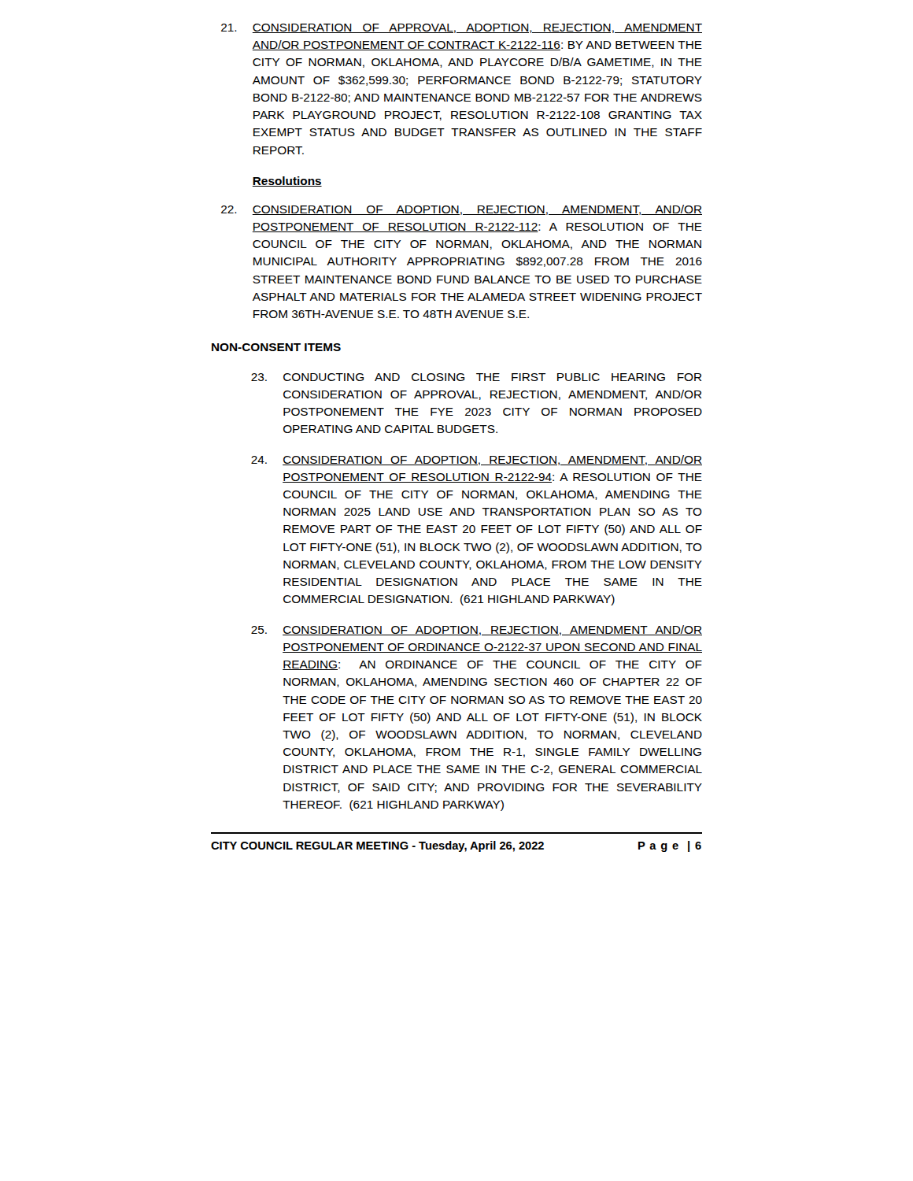21. CONSIDERATION OF APPROVAL, ADOPTION, REJECTION, AMENDMENT AND/OR POSTPONEMENT OF CONTRACT K-2122-116: BY AND BETWEEN THE CITY OF NORMAN, OKLAHOMA, AND PLAYCORE D/B/A GAMETIME, IN THE AMOUNT OF $362,599.30; PERFORMANCE BOND B-2122-79; STATUTORY BOND B-2122-80; AND MAINTENANCE BOND MB-2122-57 FOR THE ANDREWS PARK PLAYGROUND PROJECT, RESOLUTION R-2122-108 GRANTING TAX EXEMPT STATUS AND BUDGET TRANSFER AS OUTLINED IN THE STAFF REPORT.
Resolutions
22. CONSIDERATION OF ADOPTION, REJECTION, AMENDMENT, AND/OR POSTPONEMENT OF RESOLUTION R-2122-112: A RESOLUTION OF THE COUNCIL OF THE CITY OF NORMAN, OKLAHOMA, AND THE NORMAN MUNICIPAL AUTHORITY APPROPRIATING $892,007.28 FROM THE 2016 STREET MAINTENANCE BOND FUND BALANCE TO BE USED TO PURCHASE ASPHALT AND MATERIALS FOR THE ALAMEDA STREET WIDENING PROJECT FROM 36TH-AVENUE S.E. TO 48TH AVENUE S.E.
NON-CONSENT ITEMS
23. CONDUCTING AND CLOSING THE FIRST PUBLIC HEARING FOR CONSIDERATION OF APPROVAL, REJECTION, AMENDMENT, AND/OR POSTPONEMENT THE FYE 2023 CITY OF NORMAN PROPOSED OPERATING AND CAPITAL BUDGETS.
24. CONSIDERATION OF ADOPTION, REJECTION, AMENDMENT, AND/OR POSTPONEMENT OF RESOLUTION R-2122-94: A RESOLUTION OF THE COUNCIL OF THE CITY OF NORMAN, OKLAHOMA, AMENDING THE NORMAN 2025 LAND USE AND TRANSPORTATION PLAN SO AS TO REMOVE PART OF THE EAST 20 FEET OF LOT FIFTY (50) AND ALL OF LOT FIFTY-ONE (51), IN BLOCK TWO (2), OF WOODSLAWN ADDITION, TO NORMAN, CLEVELAND COUNTY, OKLAHOMA, FROM THE LOW DENSITY RESIDENTIAL DESIGNATION AND PLACE THE SAME IN THE COMMERCIAL DESIGNATION. (621 HIGHLAND PARKWAY)
25. CONSIDERATION OF ADOPTION, REJECTION, AMENDMENT AND/OR POSTPONEMENT OF ORDINANCE O-2122-37 UPON SECOND AND FINAL READING: AN ORDINANCE OF THE COUNCIL OF THE CITY OF NORMAN, OKLAHOMA, AMENDING SECTION 460 OF CHAPTER 22 OF THE CODE OF THE CITY OF NORMAN SO AS TO REMOVE THE EAST 20 FEET OF LOT FIFTY (50) AND ALL OF LOT FIFTY-ONE (51), IN BLOCK TWO (2), OF WOODSLAWN ADDITION, TO NORMAN, CLEVELAND COUNTY, OKLAHOMA, FROM THE R-1, SINGLE FAMILY DWELLING DISTRICT AND PLACE THE SAME IN THE C-2, GENERAL COMMERCIAL DISTRICT, OF SAID CITY; AND PROVIDING FOR THE SEVERABILITY THEREOF. (621 HIGHLAND PARKWAY)
CITY COUNCIL REGULAR MEETING - Tuesday, April 26, 2022 P a g e | 6